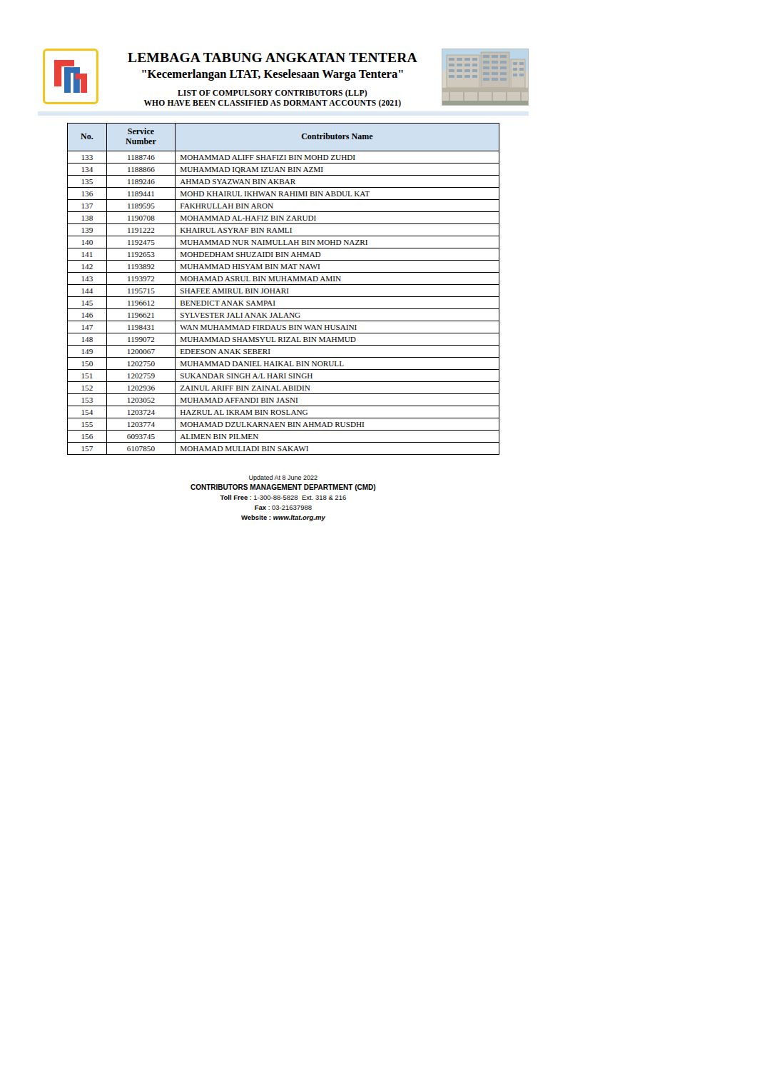LEMBAGA TABUNG ANGKATAN TENTERA
"Kecemerlangan LTAT, Keselesaan Warga Tentera"
LIST OF COMPULSORY CONTRIBUTORS (LLP)
WHO HAVE BEEN CLASSIFIED AS DORMANT ACCOUNTS (2021)
| No. | Service Number | Contributors Name |
| --- | --- | --- |
| 133 | 1188746 | MOHAMMAD ALIFF SHAFIZI BIN MOHD ZUHDI |
| 134 | 1188866 | MUHAMMAD IQRAM IZUAN BIN AZMI |
| 135 | 1189246 | AHMAD SYAZWAN BIN AKBAR |
| 136 | 1189441 | MOHD KHAIRUL IKHWAN RAHIMI BIN ABDUL KAT |
| 137 | 1189595 | FAKHRULLAH BIN ARON |
| 138 | 1190708 | MOHAMMAD AL-HAFIZ BIN ZARUDI |
| 139 | 1191222 | KHAIRUL ASYRAF BIN RAMLI |
| 140 | 1192475 | MUHAMMAD NUR NAIMULLAH BIN MOHD NAZRI |
| 141 | 1192653 | MOHDEDHAM SHUZAIDI BIN AHMAD |
| 142 | 1193892 | MUHAMMAD HISYAM BIN MAT NAWI |
| 143 | 1193972 | MOHAMAD ASRUL BIN MUHAMMAD AMIN |
| 144 | 1195715 | SHAFEE AMIRUL BIN JOHARI |
| 145 | 1196612 | BENEDICT ANAK SAMPAI |
| 146 | 1196621 | SYLVESTER JALI ANAK JALANG |
| 147 | 1198431 | WAN MUHAMMAD FIRDAUS BIN WAN HUSAINI |
| 148 | 1199072 | MUHAMMAD SHAMSYUL RIZAL BIN MAHMUD |
| 149 | 1200067 | EDEESON ANAK SEBERI |
| 150 | 1202750 | MUHAMMAD DANIEL HAIKAL BIN NORULL |
| 151 | 1202759 | SUKANDAR SINGH A/L HARI SINGH |
| 152 | 1202936 | ZAINUL ARIFF BIN ZAINAL ABIDIN |
| 153 | 1203052 | MUHAMAD AFFANDI BIN JASNI |
| 154 | 1203724 | HAZRUL AL IKRAM BIN ROSLANG |
| 155 | 1203774 | MOHAMAD DZULKARNAEN BIN AHMAD RUSDHI |
| 156 | 6093745 | ALIMEN BIN PILMEN |
| 157 | 6107850 | MOHAMAD MULIADI BIN SAKAWI |
Updated At 8 June 2022
CONTRIBUTORS MANAGEMENT DEPARTMENT (CMD)
Toll Free : 1-300-88-5828 Ext. 318 & 216
Fax : 03-21637988
Website : www.ltat.org.my